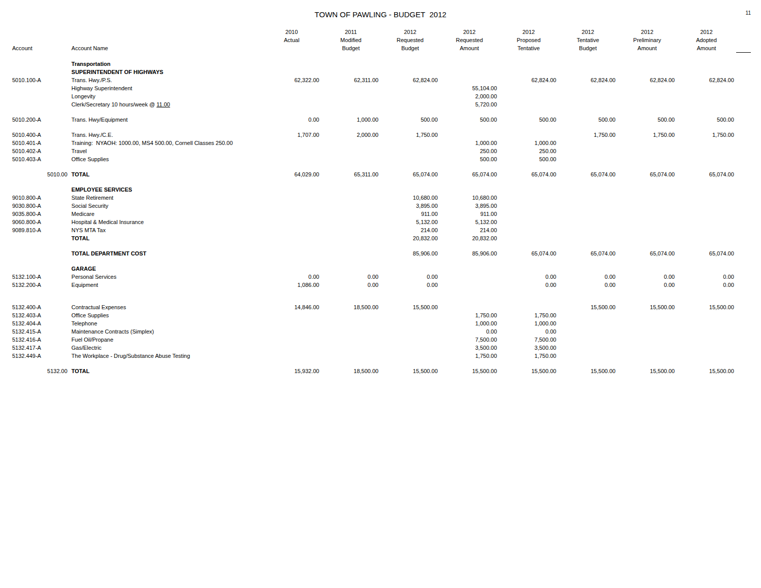11
TOWN OF PAWLING - BUDGET 2012
| | | 2010 | 2011 | 2012 | 2012 | 2012 | 2012 | 2012 | 2012 | | |
| | | Actual | Modified | Requested | Requested | Proposed | Tentative | Preliminary | Adopted | | |
| Account | Account Name | | Budget | Budget | Amount | Tentative | Budget | Amount | Amount | | |
| | Transportation | |
| | SUPERINTENDENT OF HIGHWAYS | |
| 5010.100-A | Trans. Hwy./P.S. | 62,322.00 | 62,311.00 | 62,824.00 | | 62,824.00 | 62,824.00 | 62,824.00 | 62,824.00 | | |
| | Highway Superintendent | | | | 55,104.00 | | | | | | |
| | Longevity | | | | 2,000.00 | | | | | | |
| | Clerk/Secretary 10 hours/week @ 11.00 | | | | 5,720.00 | | | | | | |
| 5010.200-A | Trans. Hwy/Equipment | 0.00 | 1,000.00 | 500.00 | 500.00 | 500.00 | 500.00 | 500.00 | 500.00 | | |
| 5010.400-A | Trans. Hwy./C.E. | 1,707.00 | 2,000.00 | 1,750.00 | | | 1,750.00 | 1,750.00 | 1,750.00 | | |
| 5010.401-A | Training: NYAOH: 1000.00, MS4 500.00, Cornell Classes 250.00 | | | | 1,000.00 | 1,000.00 | | | | | |
| 5010.402-A | Travel | | | | 250.00 | 250.00 | | | | | |
| 5010.403-A | Office Supplies | | | | 500.00 | 500.00 | | | | | |
| 5010.00 | TOTAL | 64,029.00 | 65,311.00 | 65,074.00 | 65,074.00 | 65,074.00 | 65,074.00 | 65,074.00 | 65,074.00 | | |
| | EMPLOYEE SERVICES | |
| 9010.800-A | State Retirement | | | 10,680.00 | 10,680.00 | | | | | | |
| 9030.800-A | Social Security | | | 3,895.00 | 3,895.00 | | | | | | |
| 9035.800-A | Medicare | | | 911.00 | 911.00 | | | | | | |
| 9060.800-A | Hospital & Medical Insurance | | | 5,132.00 | 5,132.00 | | | | | | |
| 9089.810-A | NYS MTA Tax | | | 214.00 | 214.00 | | | | | | |
| | TOTAL | | | 20,832.00 | 20,832.00 | | | | | | |
| | TOTAL DEPARTMENT COST | | | 85,906.00 | 85,906.00 | 65,074.00 | 65,074.00 | 65,074.00 | 65,074.00 | | |
| | GARAGE | |
| 5132.100-A | Personal Services | 0.00 | 0.00 | 0.00 | | 0.00 | 0.00 | 0.00 | 0.00 | | |
| 5132.200-A | Equipment | 1,086.00 | 0.00 | 0.00 | | 0.00 | 0.00 | 0.00 | 0.00 | | |
| 5132.400-A | Contractual Expenses | 14,846.00 | 18,500.00 | 15,500.00 | | | 15,500.00 | 15,500.00 | 15,500.00 | | |
| 5132.403-A | Office Supplies | | | | 1,750.00 | 1,750.00 | | | | | |
| 5132.404-A | Telephone | | | | 1,000.00 | 1,000.00 | | | | | |
| 5132.415-A | Maintenance Contracts (Simplex) | | | | 0.00 | 0.00 | | | | | |
| 5132.416-A | Fuel Oil/Propane | | | | 7,500.00 | 7,500.00 | | | | | |
| 5132.417-A | Gas/Electric | | | | 3,500.00 | 3,500.00 | | | | | |
| 5132.449-A | The Workplace - Drug/Substance Abuse Testing | | | | 1,750.00 | 1,750.00 | | | | | |
| 5132.00 | TOTAL | 15,932.00 | 18,500.00 | 15,500.00 | 15,500.00 | 15,500.00 | 15,500.00 | 15,500.00 | 15,500.00 | | |